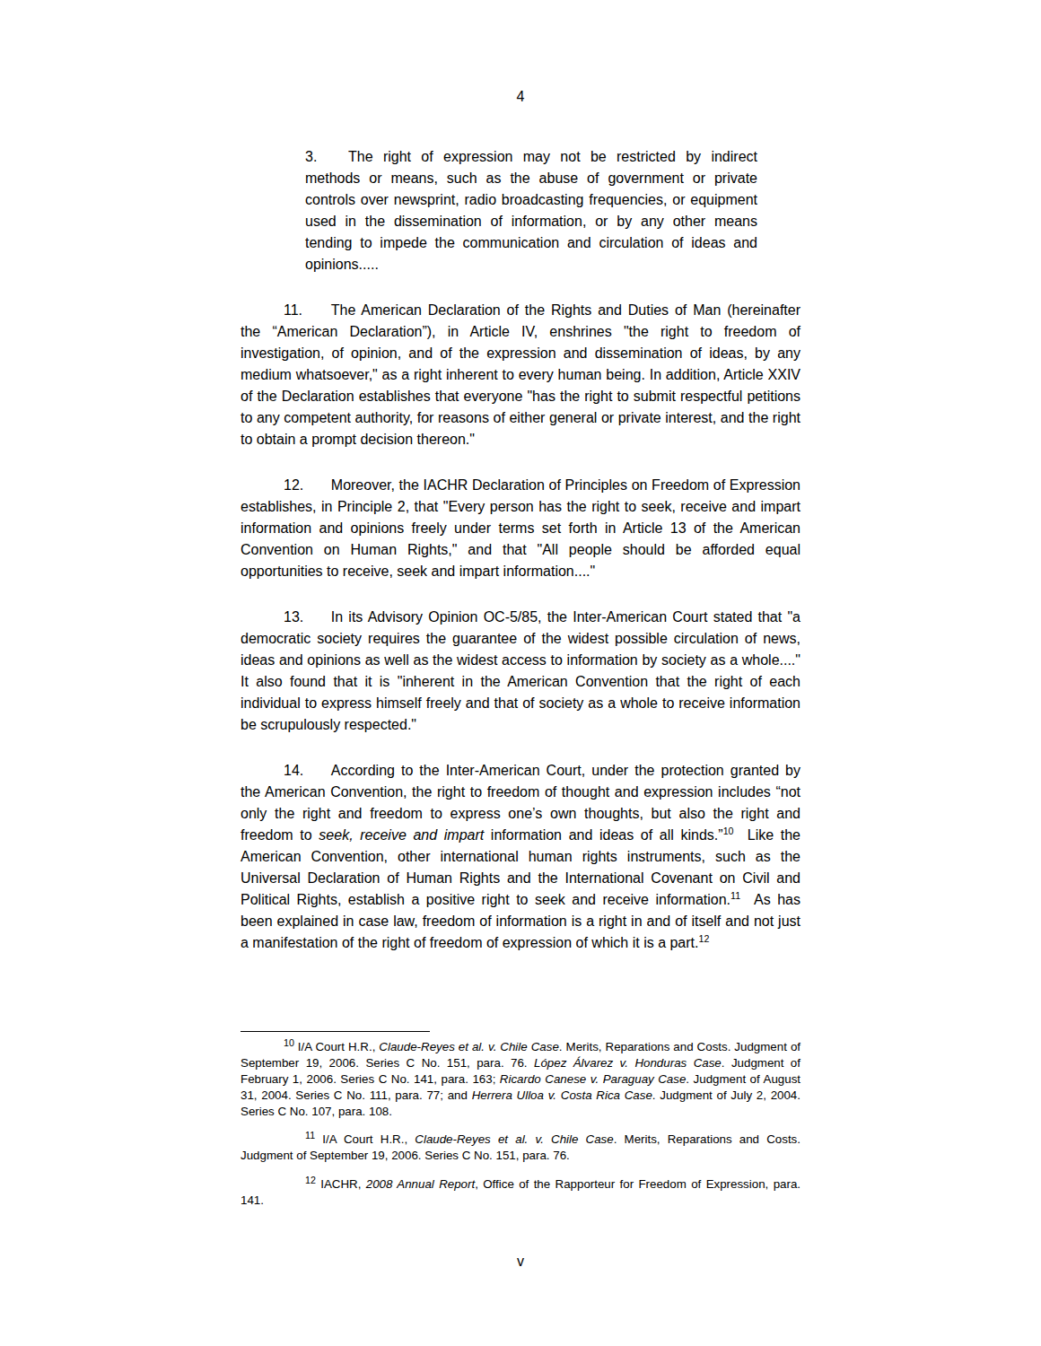4
3. The right of expression may not be restricted by indirect methods or means, such as the abuse of government or private controls over newsprint, radio broadcasting frequencies, or equipment used in the dissemination of information, or by any other means tending to impede the communication and circulation of ideas and opinions.....
11. The American Declaration of the Rights and Duties of Man (hereinafter the “American Declaration”), in Article IV, enshrines "the right to freedom of investigation, of opinion, and of the expression and dissemination of ideas, by any medium whatsoever," as a right inherent to every human being. In addition, Article XXIV of the Declaration establishes that everyone "has the right to submit respectful petitions to any competent authority, for reasons of either general or private interest, and the right to obtain a prompt decision thereon."
12. Moreover, the IACHR Declaration of Principles on Freedom of Expression establishes, in Principle 2, that "Every person has the right to seek, receive and impart information and opinions freely under terms set forth in Article 13 of the American Convention on Human Rights," and that "All people should be afforded equal opportunities to receive, seek and impart information...."
13. In its Advisory Opinion OC-5/85, the Inter-American Court stated that "a democratic society requires the guarantee of the widest possible circulation of news, ideas and opinions as well as the widest access to information by society as a whole...." It also found that it is "inherent in the American Convention that the right of each individual to express himself freely and that of society as a whole to receive information be scrupulously respected."
14. According to the Inter-American Court, under the protection granted by the American Convention, the right to freedom of thought and expression includes “not only the right and freedom to express one’s own thoughts, but also the right and freedom to seek, receive and impart information and ideas of all kinds.”10 Like the American Convention, other international human rights instruments, such as the Universal Declaration of Human Rights and the International Covenant on Civil and Political Rights, establish a positive right to seek and receive information.11 As has been explained in case law, freedom of information is a right in and of itself and not just a manifestation of the right of freedom of expression of which it is a part.12
10 I/A Court H.R., Claude-Reyes et al. v. Chile Case. Merits, Reparations and Costs. Judgment of September 19, 2006. Series C No. 151, para. 76. López Álvarez v. Honduras Case. Judgment of February 1, 2006. Series C No. 141, para. 163; Ricardo Canese v. Paraguay Case. Judgment of August 31, 2004. Series C No. 111, para. 77; and Herrera Ulloa v. Costa Rica Case. Judgment of July 2, 2004. Series C No. 107, para. 108.
11 I/A Court H.R., Claude-Reyes et al. v. Chile Case. Merits, Reparations and Costs. Judgment of September 19, 2006. Series C No. 151, para. 76.
12 IACHR, 2008 Annual Report, Office of the Rapporteur for Freedom of Expression, para. 141.
v